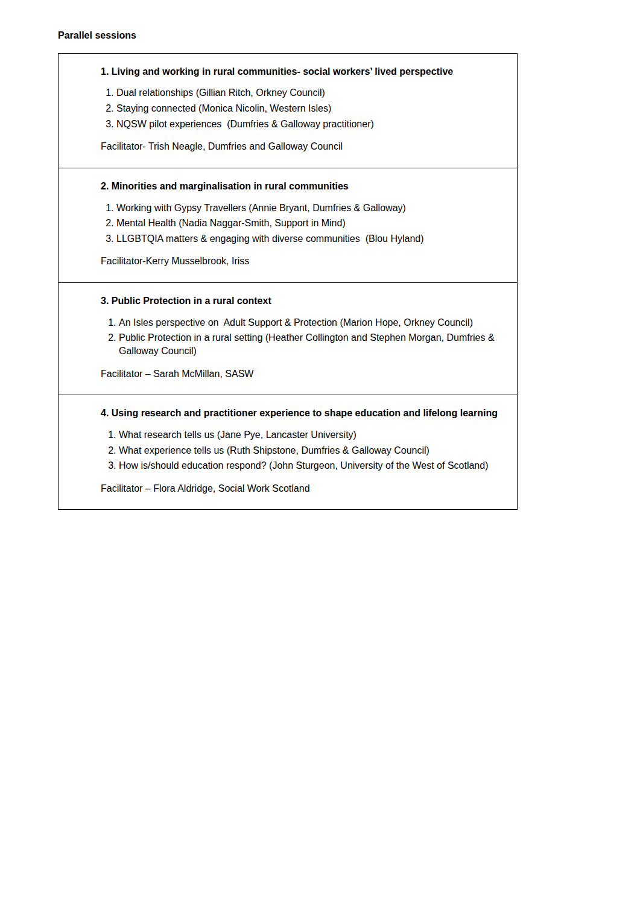Parallel sessions
1. Living and working in rural communities- social workers’ lived perspective
Dual relationships (Gillian Ritch, Orkney Council)
Staying connected (Monica Nicolin, Western Isles)
NQSW pilot experiences (Dumfries & Galloway practitioner)
Facilitator- Trish Neagle, Dumfries and Galloway Council
2. Minorities and marginalisation in rural communities
Working with Gypsy Travellers (Annie Bryant, Dumfries & Galloway)
Mental Health (Nadia Naggar-Smith, Support in Mind)
LLGBTQIA matters & engaging with diverse communities (Blou Hyland)
Facilitator-Kerry Musselbrook, Iriss
3. Public Protection in a rural context
An Isles perspective on Adult Support & Protection (Marion Hope, Orkney Council)
Public Protection in a rural setting (Heather Collington and Stephen Morgan, Dumfries & Galloway Council)
Facilitator – Sarah McMillan, SASW
4. Using research and practitioner experience to shape education and lifelong learning
What research tells us (Jane Pye, Lancaster University)
What experience tells us (Ruth Shipstone, Dumfries & Galloway Council)
How is/should education respond? (John Sturgeon, University of the West of Scotland)
Facilitator – Flora Aldridge, Social Work Scotland